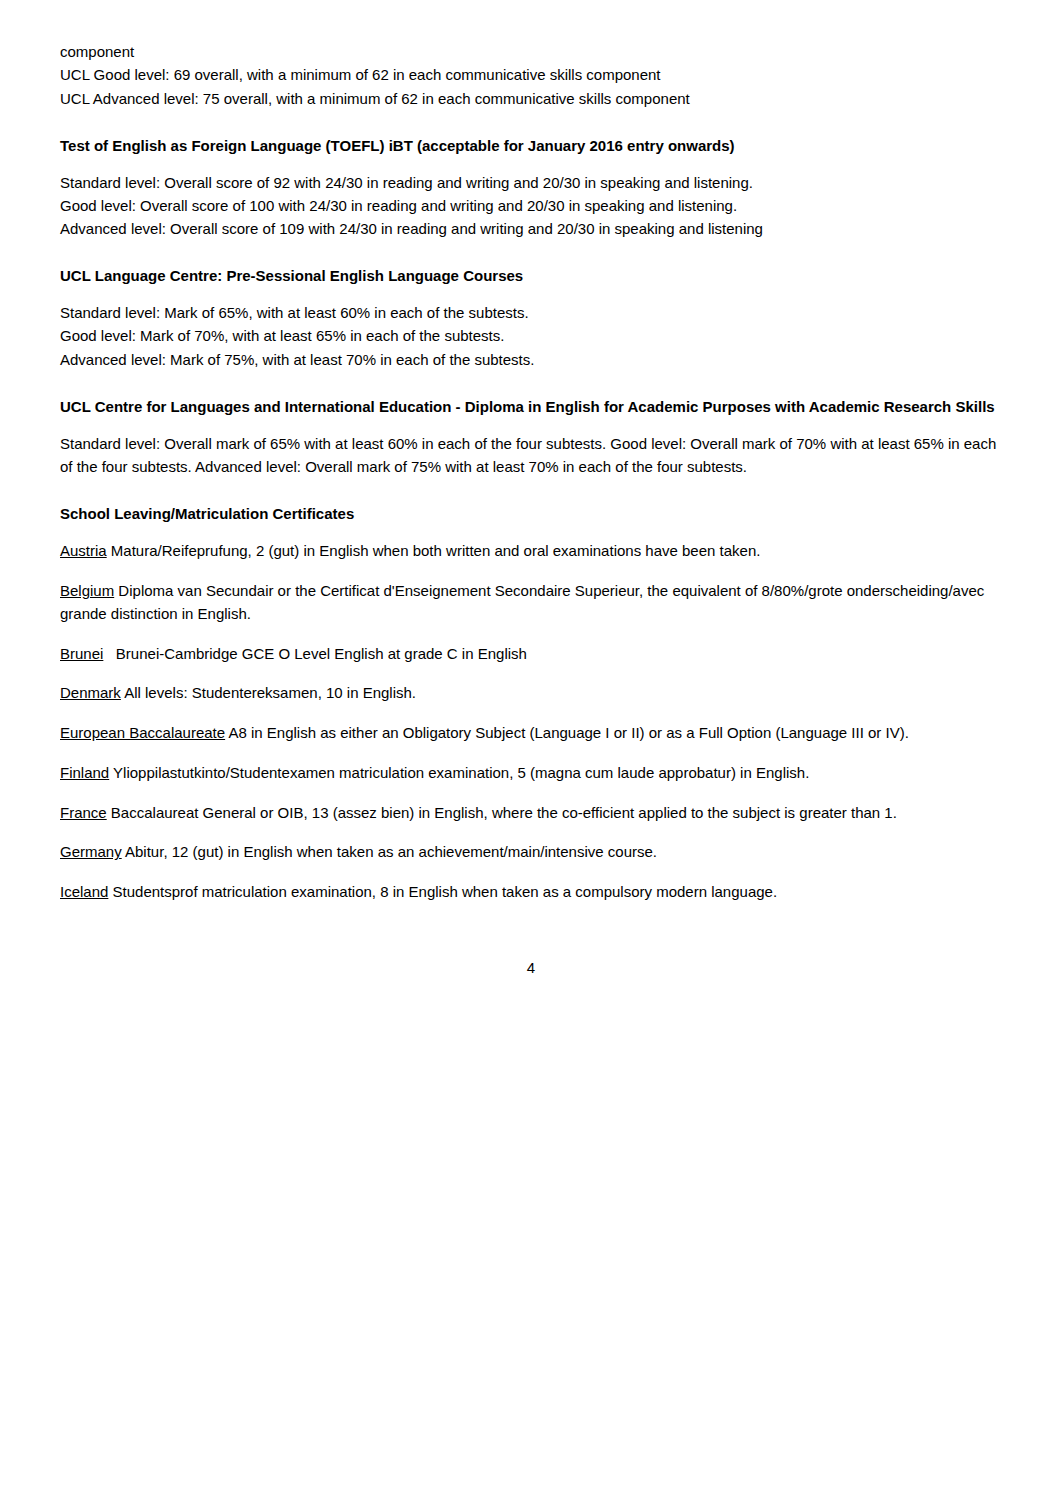component
UCL Good level: 69 overall, with a minimum of 62 in each communicative skills component
UCL Advanced level: 75 overall, with a minimum of 62 in each communicative skills component
Test of English as Foreign Language (TOEFL) iBT (acceptable for January 2016 entry onwards)
Standard level: Overall score of 92 with 24/30 in reading and writing and 20/30 in speaking and listening.
Good level: Overall score of 100 with 24/30 in reading and writing and 20/30 in speaking and listening.
Advanced level: Overall score of 109 with 24/30 in reading and writing and 20/30 in speaking and listening
UCL Language Centre: Pre-Sessional English Language Courses
Standard level: Mark of 65%, with at least 60% in each of the subtests.
Good level: Mark of 70%, with at least 65% in each of the subtests.
Advanced level: Mark of 75%, with at least 70% in each of the subtests.
UCL Centre for Languages and International Education - Diploma in English for Academic Purposes with Academic Research Skills
Standard level: Overall mark of 65% with at least 60% in each of the four subtests. Good level: Overall mark of 70% with at least 65% in each of the four subtests. Advanced level: Overall mark of 75% with at least 70% in each of the four subtests.
School Leaving/Matriculation Certificates
Austria Matura/Reifeprufung, 2 (gut) in English when both written and oral examinations have been taken.
Belgium Diploma van Secundair or the Certificat d'Enseignement Secondaire Superieur, the equivalent of 8/80%/grote onderscheiding/avec grande distinction in English.
Brunei Brunei-Cambridge GCE O Level English at grade C in English
Denmark All levels: Studentereksamen, 10 in English.
European Baccalaureate A8 in English as either an Obligatory Subject (Language I or II) or as a Full Option (Language III or IV).
Finland Ylioppilastutkinto/Studentexamen matriculation examination, 5 (magna cum laude approbatur) in English.
France Baccalaureat General or OIB, 13 (assez bien) in English, where the co-efficient applied to the subject is greater than 1.
Germany Abitur, 12 (gut) in English when taken as an achievement/main/intensive course.
Iceland Studentsprof matriculation examination, 8 in English when taken as a compulsory modern language.
4